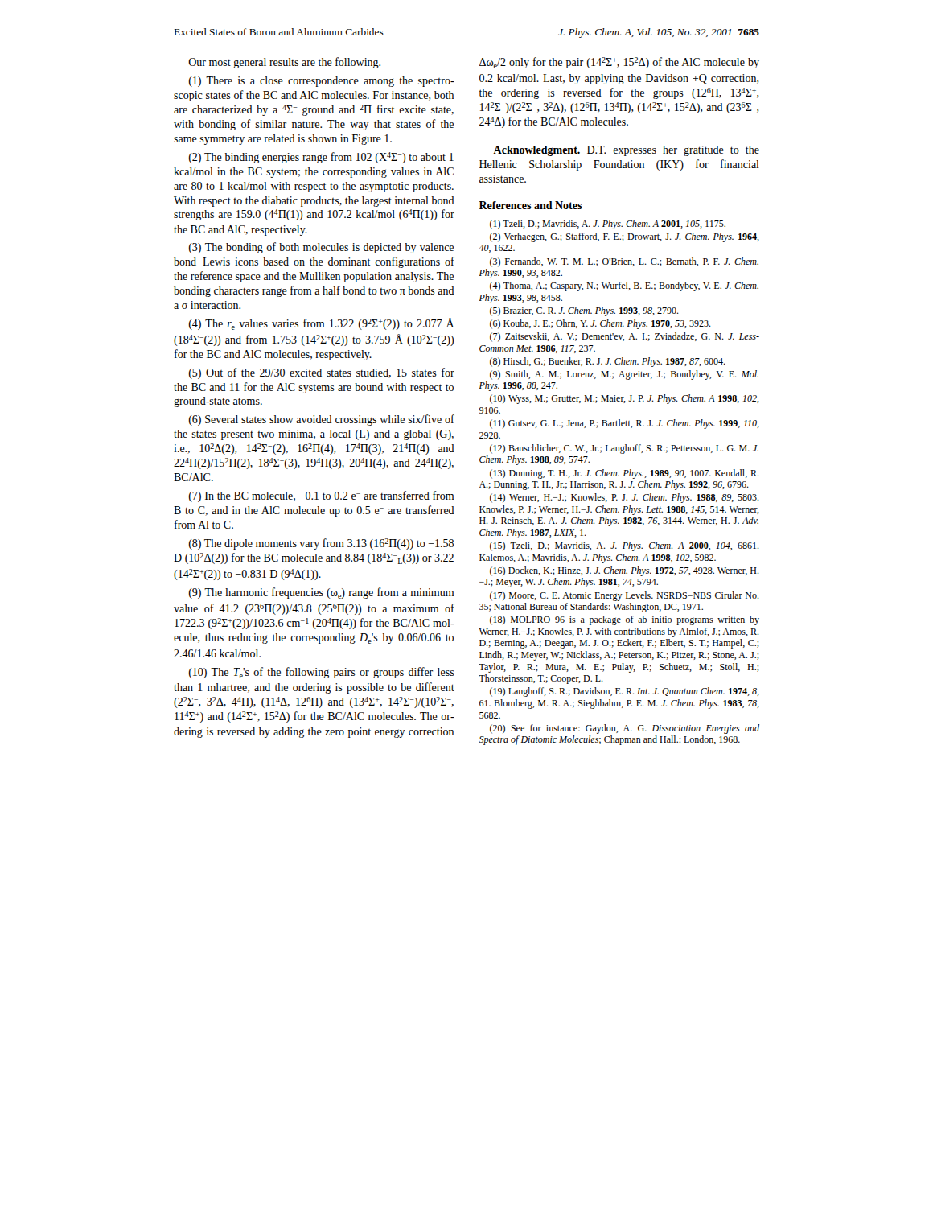Excited States of Boron and Aluminum Carbides
J. Phys. Chem. A, Vol. 105, No. 32, 20017685
Our most general results are the following.
(1) There is a close correspondence among the spectroscopic states of the BC and AlC molecules. For instance, both are characterized by a 4Σ− ground and 2Π first excite state, with bonding of similar nature. The way that states of the same symmetry are related is shown in Figure 1.
(2) The binding energies range from 102 (X4Σ−) to about 1 kcal/mol in the BC system; the corresponding values in AlC are 80 to 1 kcal/mol with respect to the asymptotic products. With respect to the diabatic products, the largest internal bond strengths are 159.0 (44Π(1)) and 107.2 kcal/mol (64Π(1)) for the BC and AlC, respectively.
(3) The bonding of both molecules is depicted by valence bond−Lewis icons based on the dominant configurations of the reference space and the Mulliken population analysis. The bonding characters range from a half bond to two π bonds and a σ interaction.
(4) The re values varies from 1.322 (92Σ+(2)) to 2.077 Å (184Σ−(2)) and from 1.753 (142Σ+(2)) to 3.759 Å (102Σ−(2)) for the BC and AlC molecules, respectively.
(5) Out of the 29/30 excited states studied, 15 states for the BC and 11 for the AlC systems are bound with respect to ground-state atoms.
(6) Several states show avoided crossings while six/five of the states present two minima, a local (L) and a global (G), i.e., 102Δ(2), 142Σ−(2), 162Π(4), 174Π(3), 214Π(4) and 224Π(2)/152Π(2), 184Σ−(3), 194Π(3), 204Π(4), and 244Π(2), BC/AlC.
(7) In the BC molecule, −0.1 to 0.2 e− are transferred from B to C, and in the AlC molecule up to 0.5 e− are transferred from Al to C.
(8) The dipole moments vary from 3.13 (162Π(4)) to −1.58 D (102Δ(2)) for the BC molecule and 8.84 (184Σ−L(3)) or 3.22 (142Σ+(2)) to −0.831 D (94Δ(1)).
(9) The harmonic frequencies (ωe) range from a minimum value of 41.2 (236Π(2))/43.8 (256Π(2)) to a maximum of 1722.3 (92Σ+(2))/1023.6 cm−1 (204Π(4)) for the BC/AlC molecule, thus reducing the corresponding De's by 0.06/0.06 to 2.46/1.46 kcal/mol.
(10) The Te's of the following pairs or groups differ less than 1 mhartree, and the ordering is possible to be different (22Σ−, 32Δ, 44Π), (114Δ, 126Π) and (134Σ+, 142Σ−)/(102Σ−, 114Σ+) and (142Σ+, 152Δ) for the BC/AlC molecules. The ordering is reversed by adding the zero point energy correction Δωe/2 only for the pair (142Σ+, 152Δ) of the AlC molecule by 0.2 kcal/mol. Last, by applying the Davidson +Q correction, the ordering is reversed for the groups (126Π, 134Σ+, 142Σ−)/(22Σ−, 32Δ), (126Π, 134Π), (142Σ+, 152Δ), and (236Σ−, 244Δ) for the BC/AlC molecules.
Acknowledgment. D.T. expresses her gratitude to the Hellenic Scholarship Foundation (IKY) for financial assistance.
References and Notes
(1) Tzeli, D.; Mavridis, A. J. Phys. Chem. A 2001, 105, 1175.
(2) Verhaegen, G.; Stafford, F. E.; Drowart, J. J. Chem. Phys. 1964, 40, 1622.
(3) Fernando, W. T. M. L.; O'Brien, L. C.; Bernath, P. F. J. Chem. Phys. 1990, 93, 8482.
(4) Thoma, A.; Caspary, N.; Wurfel, B. E.; Bondybey, V. E. J. Chem. Phys. 1993, 98, 8458.
(5) Brazier, C. R. J. Chem. Phys. 1993, 98, 2790.
(6) Kouba, J. E.; Öhrn, Y. J. Chem. Phys. 1970, 53, 3923.
(7) Zaitsevskii, A. V.; Dement'ev, A. I.; Zviadadze, G. N. J. Less-Common Met. 1986, 117, 237.
(8) Hirsch, G.; Buenker, R. J. J. Chem. Phys. 1987, 87, 6004.
(9) Smith, A. M.; Lorenz, M.; Agreiter, J.; Bondybey, V. E. Mol. Phys. 1996, 88, 247.
(10) Wyss, M.; Grutter, M.; Maier, J. P. J. Phys. Chem. A 1998, 102, 9106.
(11) Gutsev, G. L.; Jena, P.; Bartlett, R. J. J. Chem. Phys. 1999, 110, 2928.
(12) Bauschlicher, C. W., Jr.; Langhoff, S. R.; Pettersson, L. G. M. J. Chem. Phys. 1988, 89, 5747.
(13) Dunning, T. H., Jr. J. Chem. Phys., 1989, 90, 1007. Kendall, R. A.; Dunning, T. H., Jr.; Harrison, R. J. J. Chem. Phys. 1992, 96, 6796.
(14) Werner, H.−J.; Knowles, P. J. J. Chem. Phys. 1988, 89, 5803. Knowles, P. J.; Werner, H.−J. Chem. Phys. Lett. 1988, 145, 514. Werner, H.-J. Reinsch, E. A. J. Chem. Phys. 1982, 76, 3144. Werner, H.-J. Adv. Chem. Phys. 1987, LXIX, 1.
(15) Tzeli, D.; Mavridis, A. J. Phys. Chem. A 2000, 104, 6861. Kalemos, A.; Mavridis, A. J. Phys. Chem. A 1998, 102, 5982.
(16) Docken, K.; Hinze, J. J. Chem. Phys. 1972, 57, 4928. Werner, H.−J.; Meyer, W. J. Chem. Phys. 1981, 74, 5794.
(17) Moore, C. E. Atomic Energy Levels. NSRDS−NBS Cirular No. 35; National Bureau of Standards: Washington, DC, 1971.
(18) MOLPRO 96 is a package of ab initio programs written by Werner, H.−J.; Knowles, P. J. with contributions by Almlof, J.; Amos, R. D.; Berning, A.; Deegan, M. J. O.; Eckert, F.; Elbert, S. T.; Hampel, C.; Lindh, R.; Meyer, W.; Nicklass, A.; Peterson, K.; Pitzer, R.; Stone, A. J.; Taylor, P. R.; Mura, M. E.; Pulay, P.; Schuetz, M.; Stoll, H.; Thorsteinsson, T.; Cooper, D. L.
(19) Langhoff, S. R.; Davidson, E. R. Int. J. Quantum Chem. 1974, 8, 61. Blomberg, M. R. A.; Sieghbahm, P. E. M. J. Chem. Phys. 1983, 78, 5682.
(20) See for instance: Gaydon, A. G. Dissociation Energies and Spectra of Diatomic Molecules; Chapman and Hall.: London, 1968.